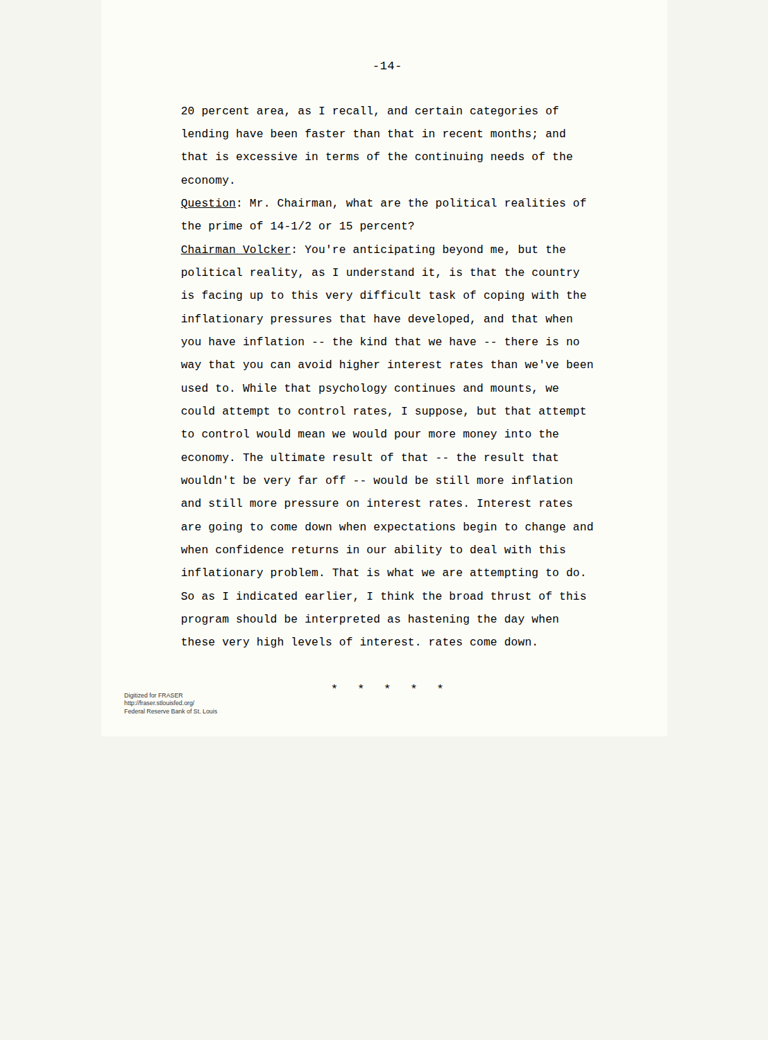-14-
20 percent area, as I recall, and certain categories of lending have been faster than that in recent months; and that is excessive in terms of the continuing needs of the economy.
Question: Mr. Chairman, what are the political realities of the prime of 14-1/2 or 15 percent?
Chairman Volcker: You're anticipating beyond me, but the political reality, as I understand it, is that the country is facing up to this very difficult task of coping with the inflationary pressures that have developed, and that when you have inflation -- the kind that we have -- there is no way that you can avoid higher interest rates than we've been used to. While that psychology continues and mounts, we could attempt to control rates, I suppose, but that attempt to control would mean we would pour more money into the economy. The ultimate result of that -- the result that wouldn't be very far off -- would be still more inflation and still more pressure on interest rates. Interest rates are going to come down when expectations begin to change and when confidence returns in our ability to deal with this inflationary problem. That is what we are attempting to do. So as I indicated earlier, I think the broad thrust of this program should be interpreted as hastening the day when these very high levels of interest. rates come down.
*****
Digitized for FRASER
http://fraser.stlouisfed.org/
Federal Reserve Bank of St. Louis